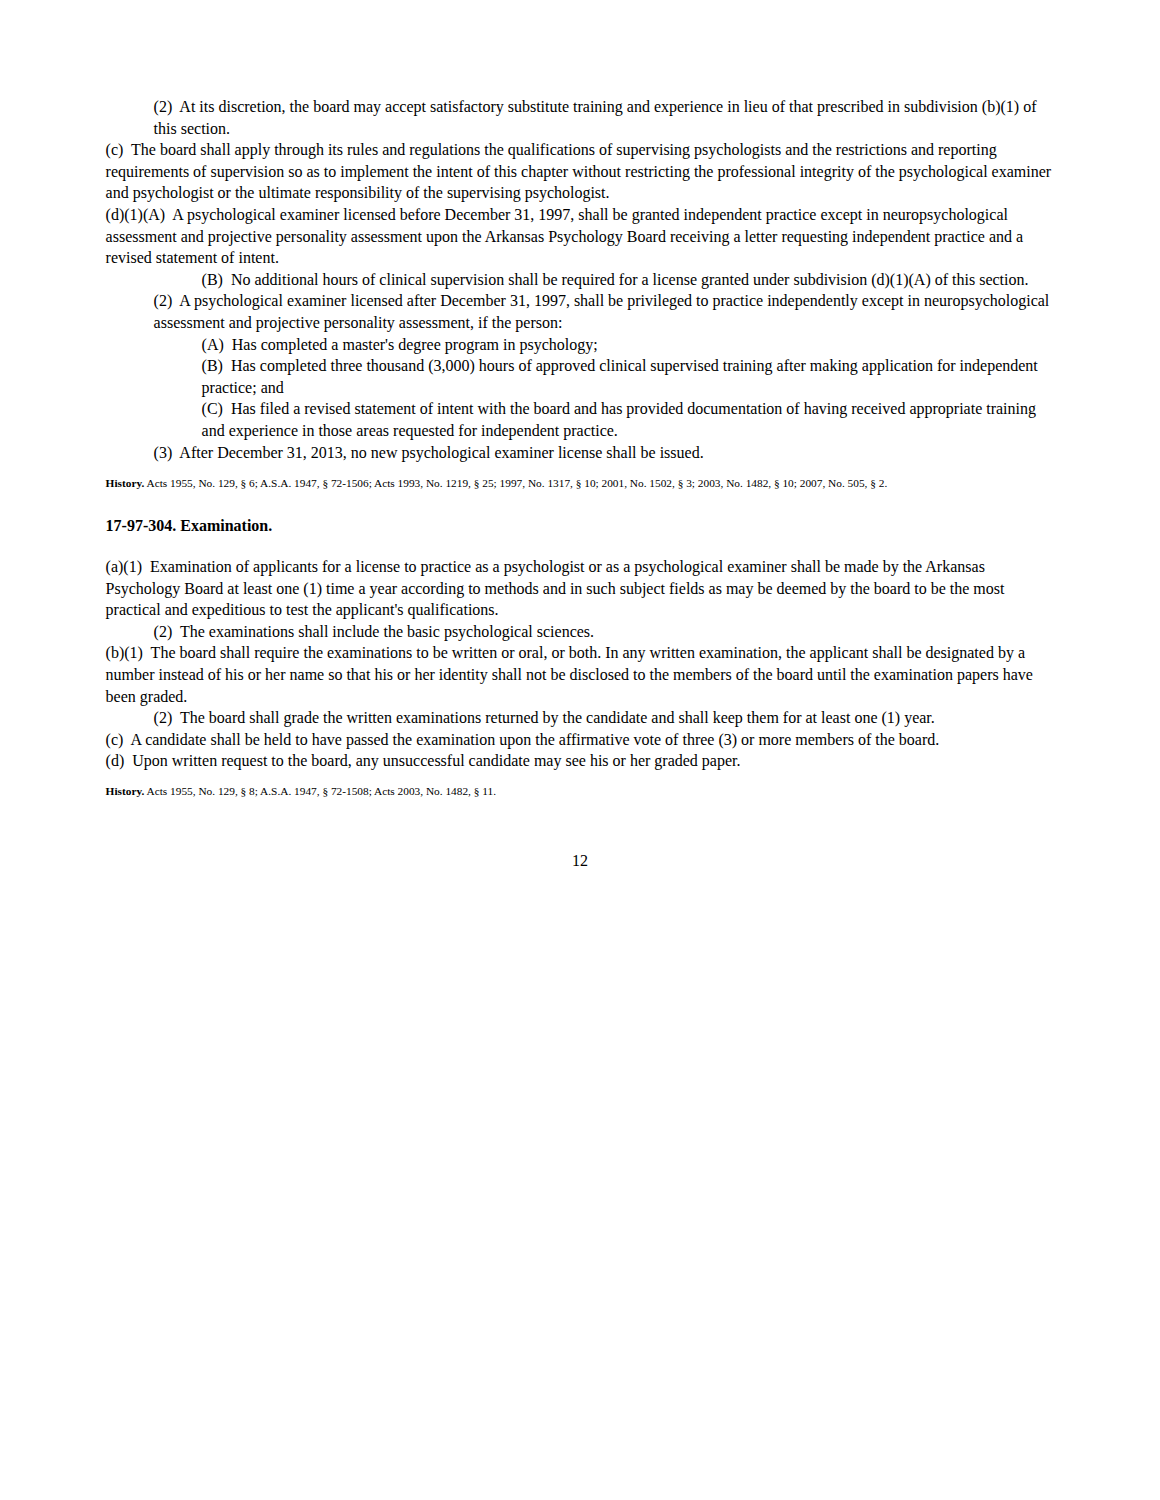(2) At its discretion, the board may accept satisfactory substitute training and experience in lieu of that prescribed in subdivision (b)(1) of this section.
(c) The board shall apply through its rules and regulations the qualifications of supervising psychologists and the restrictions and reporting requirements of supervision so as to implement the intent of this chapter without restricting the professional integrity of the psychological examiner and psychologist or the ultimate responsibility of the supervising psychologist.
(d)(1)(A) A psychological examiner licensed before December 31, 1997, shall be granted independent practice except in neuropsychological assessment and projective personality assessment upon the Arkansas Psychology Board receiving a letter requesting independent practice and a revised statement of intent.
(B) No additional hours of clinical supervision shall be required for a license granted under subdivision (d)(1)(A) of this section.
(2) A psychological examiner licensed after December 31, 1997, shall be privileged to practice independently except in neuropsychological assessment and projective personality assessment, if the person:
(A) Has completed a master's degree program in psychology;
(B) Has completed three thousand (3,000) hours of approved clinical supervised training after making application for independent practice; and
(C) Has filed a revised statement of intent with the board and has provided documentation of having received appropriate training and experience in those areas requested for independent practice.
(3) After December 31, 2013, no new psychological examiner license shall be issued.
History. Acts 1955, No. 129, § 6; A.S.A. 1947, § 72-1506; Acts 1993, No. 1219, § 25; 1997, No. 1317, § 10; 2001, No. 1502, § 3; 2003, No. 1482, § 10; 2007, No. 505, § 2.
17-97-304. Examination.
(a)(1) Examination of applicants for a license to practice as a psychologist or as a psychological examiner shall be made by the Arkansas Psychology Board at least one (1) time a year according to methods and in such subject fields as may be deemed by the board to be the most practical and expeditious to test the applicant's qualifications.
(2) The examinations shall include the basic psychological sciences.
(b)(1) The board shall require the examinations to be written or oral, or both. In any written examination, the applicant shall be designated by a number instead of his or her name so that his or her identity shall not be disclosed to the members of the board until the examination papers have been graded.
(2) The board shall grade the written examinations returned by the candidate and shall keep them for at least one (1) year.
(c) A candidate shall be held to have passed the examination upon the affirmative vote of three (3) or more members of the board.
(d) Upon written request to the board, any unsuccessful candidate may see his or her graded paper.
History. Acts 1955, No. 129, § 8; A.S.A. 1947, § 72-1508; Acts 2003, No. 1482, § 11.
12